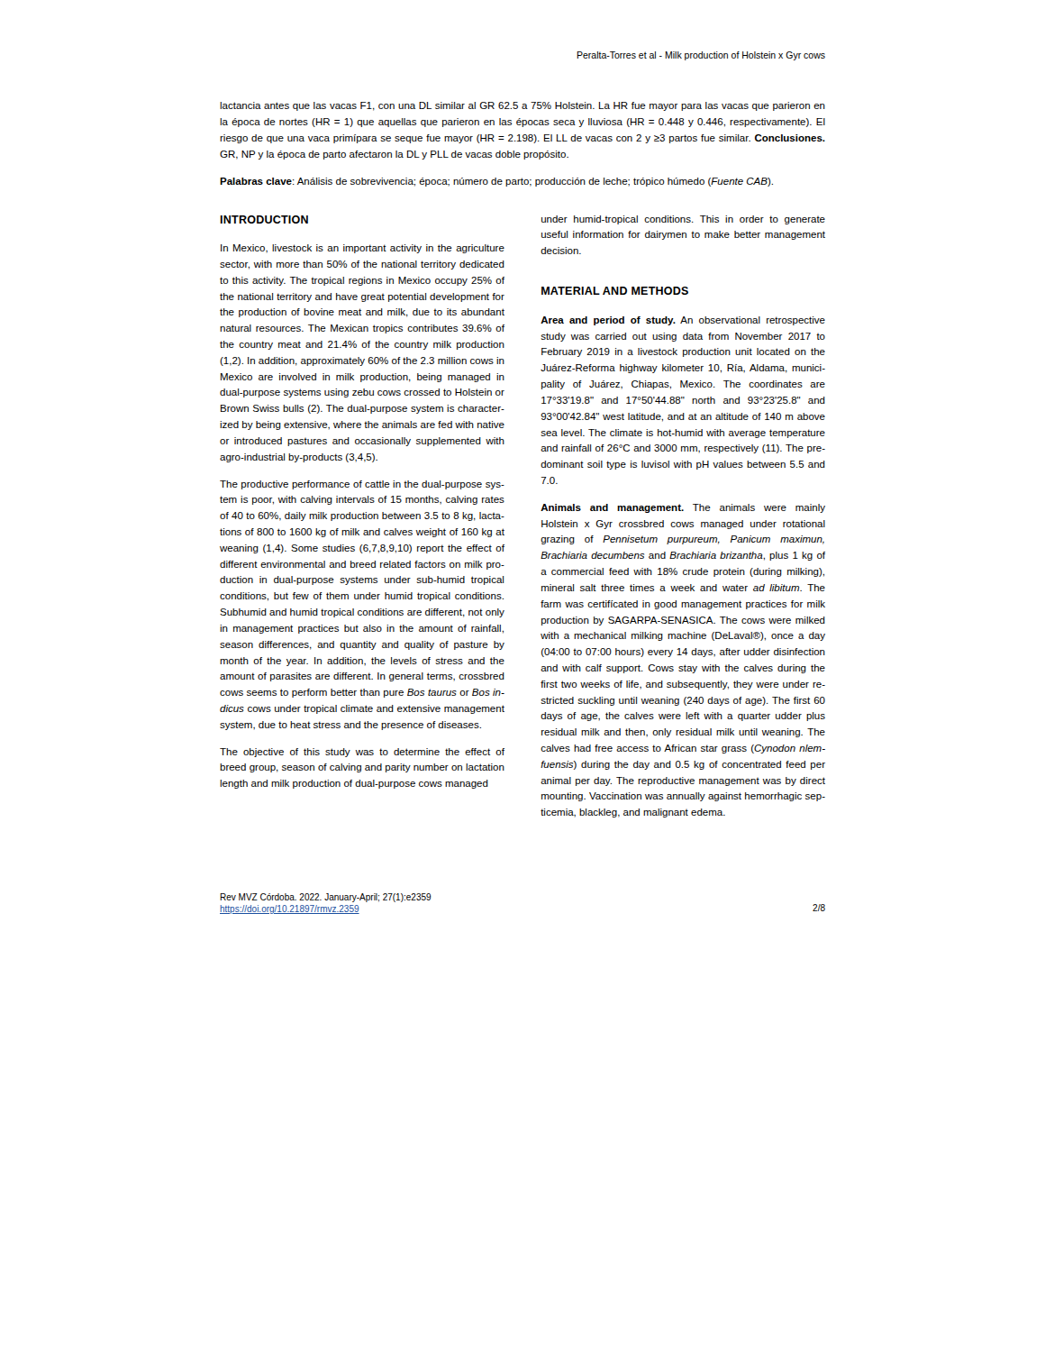Peralta-Torres et al - Milk production of Holstein x Gyr cows
lactancia antes que las vacas F1, con una DL similar al GR 62.5 a 75% Holstein. La HR fue mayor para las vacas que parieron en la época de nortes (HR = 1) que aquellas que parieron en las épocas seca y lluviosa (HR = 0.448 y 0.446, respectivamente). El riesgo de que una vaca primípara se seque fue mayor (HR = 2.198). El LL de vacas con 2 y ≥3 partos fue similar. Conclusiones. GR, NP y la época de parto afectaron la DL y PLL de vacas doble propósito.
Palabras clave: Análisis de sobrevivencia; época; número de parto; producción de leche; trópico húmedo (Fuente CAB).
INTRODUCTION
In Mexico, livestock is an important activity in the agriculture sector, with more than 50% of the national territory dedicated to this activity. The tropical regions in Mexico occupy 25% of the national territory and have great potential development for the production of bovine meat and milk, due to its abundant natural resources. The Mexican tropics contributes 39.6% of the country meat and 21.4% of the country milk production (1,2). In addition, approximately 60% of the 2.3 million cows in Mexico are involved in milk production, being managed in dual-purpose systems using zebu cows crossed to Holstein or Brown Swiss bulls (2). The dual-purpose system is characterized by being extensive, where the animals are fed with native or introduced pastures and occasionally supplemented with agro-industrial by-products (3,4,5).
The productive performance of cattle in the dual-purpose system is poor, with calving intervals of 15 months, calving rates of 40 to 60%, daily milk production between 3.5 to 8 kg, lactations of 800 to 1600 kg of milk and calves weight of 160 kg at weaning (1,4). Some studies (6,7,8,9,10) report the effect of different environmental and breed related factors on milk production in dual-purpose systems under sub-humid tropical conditions, but few of them under humid tropical conditions. Subhumid and humid tropical conditions are different, not only in management practices but also in the amount of rainfall, season differences, and quantity and quality of pasture by month of the year. In addition, the levels of stress and the amount of parasites are different. In general terms, crossbred cows seems to perform better than pure Bos taurus or Bos indicus cows under tropical climate and extensive management system, due to heat stress and the presence of diseases.
The objective of this study was to determine the effect of breed group, season of calving and parity number on lactation length and milk production of dual-purpose cows managed
under humid-tropical conditions. This in order to generate useful information for dairymen to make better management decision.
MATERIAL AND METHODS
Area and period of study. An observational retrospective study was carried out using data from November 2017 to February 2019 in a livestock production unit located on the Juárez-Reforma highway kilometer 10, Ría, Aldama, municipality of Juárez, Chiapas, Mexico. The coordinates are 17°33'19.8" and 17°50'44.88" north and 93°23'25.8" and 93°00'42.84" west latitude, and at an altitude of 140 m above sea level. The climate is hot-humid with average temperature and rainfall of 26°C and 3000 mm, respectively (11). The predominant soil type is luvisol with pH values between 5.5 and 7.0.
Animals and management. The animals were mainly Holstein x Gyr crossbred cows managed under rotational grazing of Pennisetum purpureum, Panicum maximun, Brachiaria decumbens and Brachiaria brizantha, plus 1 kg of a commercial feed with 18% crude protein (during milking), mineral salt three times a week and water ad libitum. The farm was certifícated in good management practices for milk production by SAGARPA-SENASICA. The cows were milked with a mechanical milking machine (DeLaval®), once a day (04:00 to 07:00 hours) every 14 days, after udder disinfection and with calf support. Cows stay with the calves during the first two weeks of life, and subsequently, they were under restricted suckling until weaning (240 days of age). The first 60 days of age, the calves were left with a quarter udder plus residual milk and then, only residual milk until weaning. The calves had free access to African star grass (Cynodon nlemfuensis) during the day and 0.5 kg of concentrated feed per animal per day. The reproductive management was by direct mounting. Vaccination was annually against hemorrhagic septicemia, blackleg, and malignant edema.
Rev MVZ Córdoba. 2022. January-April; 27(1):e2359
https://doi.org/10.21897/rmvz.2359
2/8